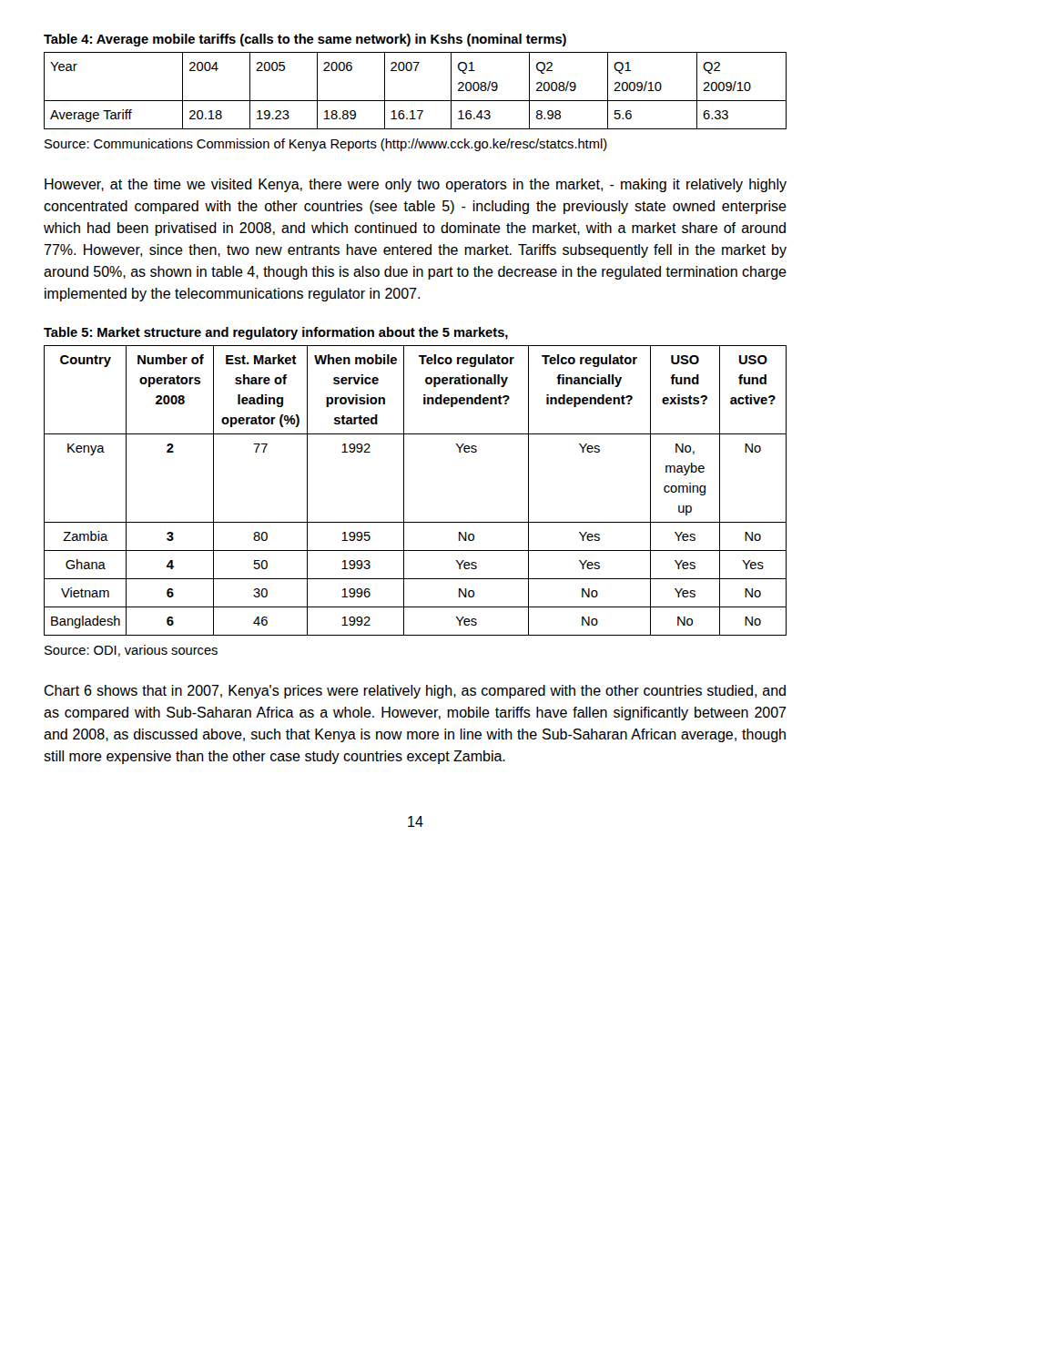Table 4: Average mobile tariffs (calls to the same network) in Kshs (nominal terms)
| Year | 2004 | 2005 | 2006 | 2007 | Q1 2008/9 | Q2 2008/9 | Q1 2009/10 | Q2 2009/10 |
| Average Tariff | 20.18 | 19.23 | 18.89 | 16.17 | 16.43 | 8.98 | 5.6 | 6.33 |
Source: Communications Commission of Kenya Reports (http://www.cck.go.ke/resc/statcs.html)
However, at the time we visited Kenya, there were only two operators in the market, - making it relatively highly concentrated compared with the other countries (see table 5) - including the previously state owned enterprise which had been privatised in 2008, and which continued to dominate the market, with a market share of around 77%. However, since then, two new entrants have entered the market. Tariffs subsequently fell in the market by around 50%, as shown in table 4, though this is also due in part to the decrease in the regulated termination charge implemented by the telecommunications regulator in 2007.
Table 5: Market structure and regulatory information about the 5 markets,
| Country | Number of operators 2008 | Est. Market share of leading operator (%) | When mobile service provision started | Telco regulator operationally independent? | Telco regulator financially independent? | USO fund exists? | USO fund active? |
| --- | --- | --- | --- | --- | --- | --- | --- |
| Kenya | 2 | 77 | 1992 | Yes | Yes | No, maybe coming up | No |
| Zambia | 3 | 80 | 1995 | No | Yes | Yes | No |
| Ghana | 4 | 50 | 1993 | Yes | Yes | Yes | Yes |
| Vietnam | 6 | 30 | 1996 | No | No | Yes | No |
| Bangladesh | 6 | 46 | 1992 | Yes | No | No | No |
Source: ODI, various sources
Chart 6 shows that in 2007, Kenya's prices were relatively high, as compared with the other countries studied, and as compared with Sub-Saharan Africa as a whole. However, mobile tariffs have fallen significantly between 2007 and 2008, as discussed above, such that Kenya is now more in line with the Sub-Saharan African average, though still more expensive than the other case study countries except Zambia.
14